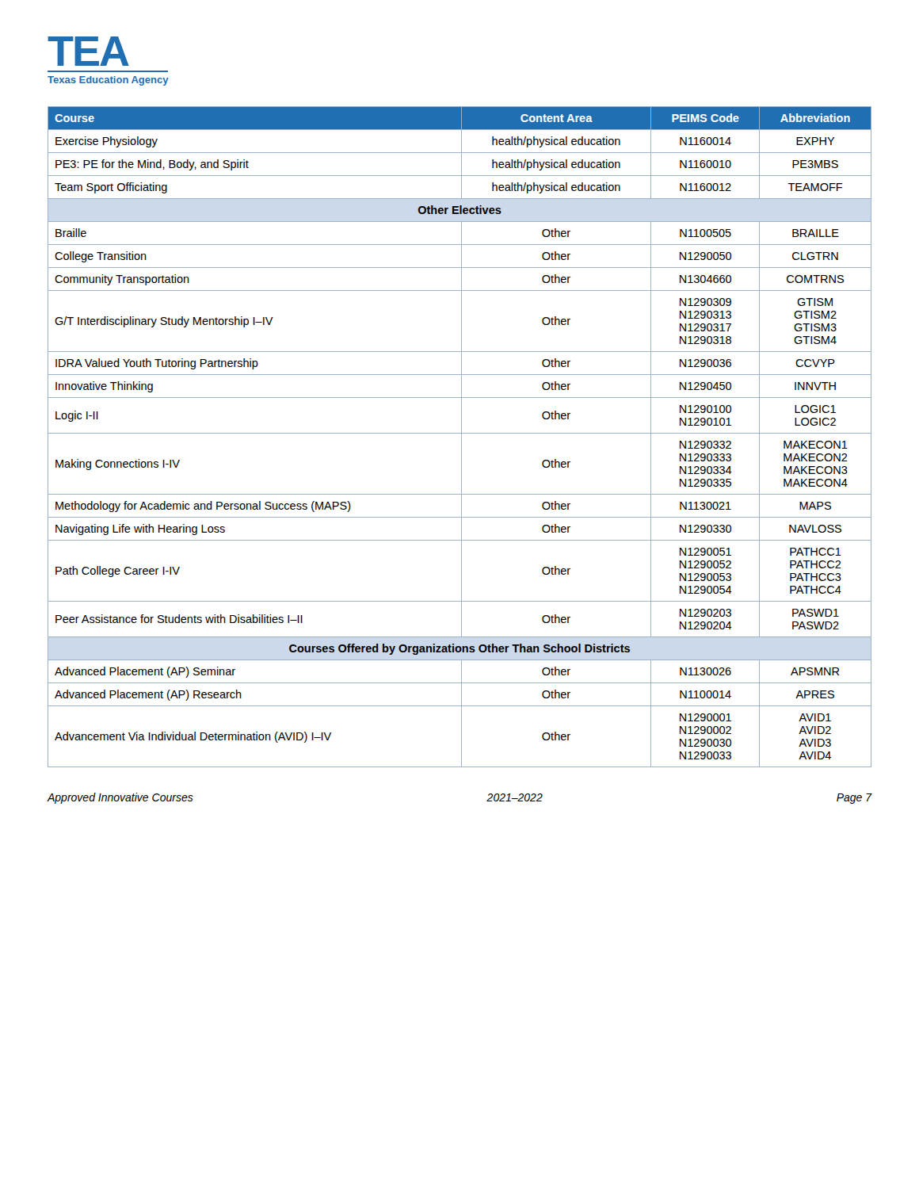TEA
Texas Education Agency
| Course | Content Area | PEIMS Code | Abbreviation |
| --- | --- | --- | --- |
| Exercise Physiology | health/physical education | N1160014 | EXPHY |
| PE3: PE for the Mind, Body, and Spirit | health/physical education | N1160010 | PE3MBS |
| Team Sport Officiating | health/physical education | N1160012 | TEAMOFF |
| Other Electives |
| Braille | Other | N1100505 | BRAILLE |
| College Transition | Other | N1290050 | CLGTRN |
| Community Transportation | Other | N1304660 | COMTRNS |
| G/T Interdisciplinary Study Mentorship I–IV | Other | N1290309 N1290313 N1290317 N1290318 | GTISM GTISM2 GTISM3 GTISM4 |
| IDRA Valued Youth Tutoring Partnership | Other | N1290036 | CCVYP |
| Innovative Thinking | Other | N1290450 | INNVTH |
| Logic I-II | Other | N1290100 N1290101 | LOGIC1 LOGIC2 |
| Making Connections I-IV | Other | N1290332 N1290333 N1290334 N1290335 | MAKECON1 MAKECON2 MAKECON3 MAKECON4 |
| Methodology for Academic and Personal Success (MAPS) | Other | N1130021 | MAPS |
| Navigating Life with Hearing Loss | Other | N1290330 | NAVLOSS |
| Path College Career I-IV | Other | N1290051 N1290052 N1290053 N1290054 | PATHCC1 PATHCC2 PATHCC3 PATHCC4 |
| Peer Assistance for Students with Disabilities I–II | Other | N1290203 N1290204 | PASWD1 PASWD2 |
| Courses Offered by Organizations Other Than School Districts |
| Advanced Placement (AP) Seminar | Other | N1130026 | APSMNR |
| Advanced Placement (AP) Research | Other | N1100014 | APRES |
| Advancement Via Individual Determination (AVID) I–IV | Other | N1290001 N1290002 N1290030 N1290033 | AVID1 AVID2 AVID3 AVID4 |
Approved Innovative Courses 2021–2022 Page 7